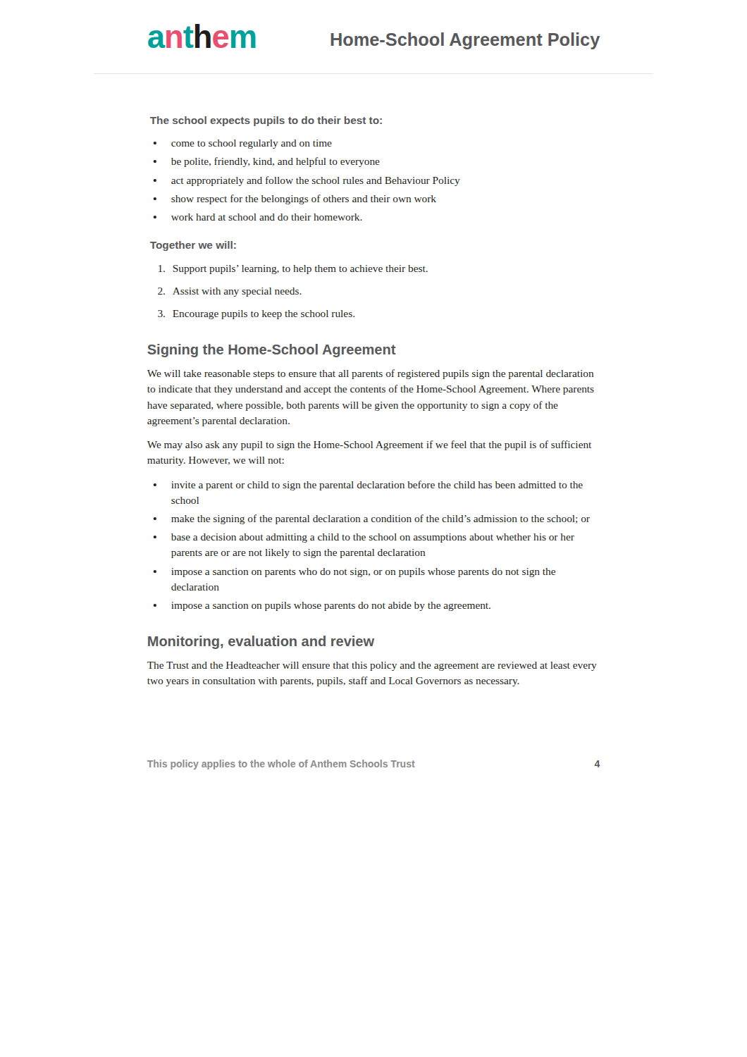anthem
Home-School Agreement Policy
The school expects pupils to do their best to:
come to school regularly and on time
be polite, friendly, kind, and helpful to everyone
act appropriately and follow the school rules and Behaviour Policy
show respect for the belongings of others and their own work
work hard at school and do their homework.
Together we will:
Support pupils’ learning, to help them to achieve their best.
Assist with any special needs.
Encourage pupils to keep the school rules.
Signing the Home-School Agreement
We will take reasonable steps to ensure that all parents of registered pupils sign the parental declaration to indicate that they understand and accept the contents of the Home-School Agreement. Where parents have separated, where possible, both parents will be given the opportunity to sign a copy of the agreement’s parental declaration.
We may also ask any pupil to sign the Home-School Agreement if we feel that the pupil is of sufficient maturity. However, we will not:
invite a parent or child to sign the parental declaration before the child has been admitted to the school
make the signing of the parental declaration a condition of the child’s admission to the school; or
base a decision about admitting a child to the school on assumptions about whether his or her parents are or are not likely to sign the parental declaration
impose a sanction on parents who do not sign, or on pupils whose parents do not sign the declaration
impose a sanction on pupils whose parents do not abide by the agreement.
Monitoring, evaluation and review
The Trust and the Headteacher will ensure that this policy and the agreement are reviewed at least every two years in consultation with parents, pupils, staff and Local Governors as necessary.
This policy applies to the whole of Anthem Schools Trust 4